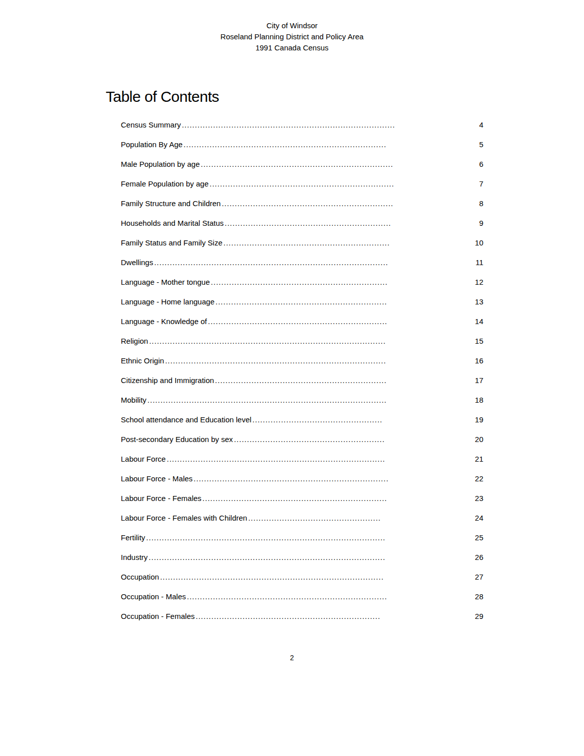City of Windsor
Roseland Planning District and Policy Area
1991 Canada Census
Table of Contents
Census Summary.................................................................................. 4
Population By Age.............................................................................. 5
Male Population by age.......................................................................... 6
Female Population by age....................................................................... 7
Family Structure and Children.................................................................. 8
Households and Marital Status................................................................ 9
Family Status and Family Size................................................................ 10
Dwellings.......................................................................................... 11
Language - Mother tongue.................................................................... 12
Language - Home language.................................................................. 13
Language - Knowledge of..................................................................... 14
Religion........................................................................................... 15
Ethnic Origin..................................................................................... 16
Citizenship and Immigration.................................................................. 17
Mobility............................................................................................ 18
School attendance and Education level.................................................. 19
Post-secondary Education by sex.......................................................... 20
Labour Force.................................................................................... 21
Labour Force - Males........................................................................... 22
Labour Force - Females....................................................................... 23
Labour Force - Females with Children................................................... 24
Fertility............................................................................................ 25
Industry........................................................................................... 26
Occupation...................................................................................... 27
Occupation - Males............................................................................. 28
Occupation - Females....................................................................... 29
2